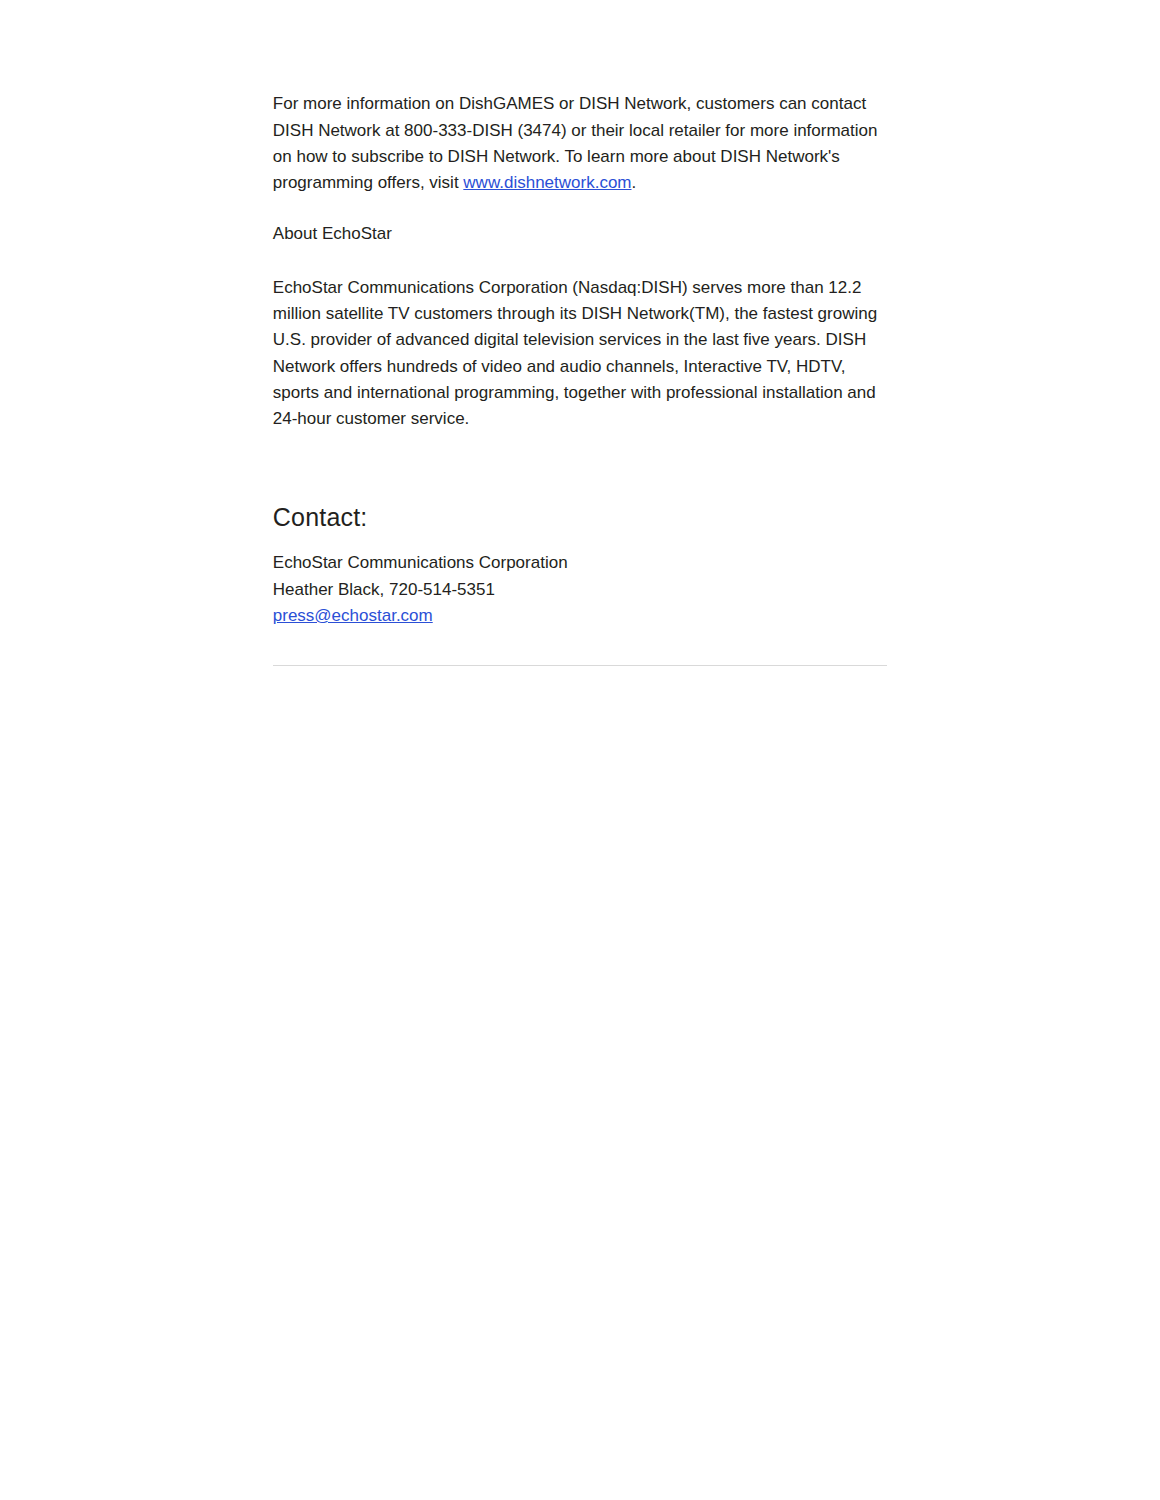For more information on DishGAMES or DISH Network, customers can contact DISH Network at 800-333-DISH (3474) or their local retailer for more information on how to subscribe to DISH Network. To learn more about DISH Network's programming offers, visit www.dishnetwork.com.
About EchoStar
EchoStar Communications Corporation (Nasdaq:DISH) serves more than 12.2 million satellite TV customers through its DISH Network(TM), the fastest growing U.S. provider of advanced digital television services in the last five years. DISH Network offers hundreds of video and audio channels, Interactive TV, HDTV, sports and international programming, together with professional installation and 24-hour customer service.
Contact:
EchoStar Communications Corporation Heather Black, 720-514-5351 press@echostar.com